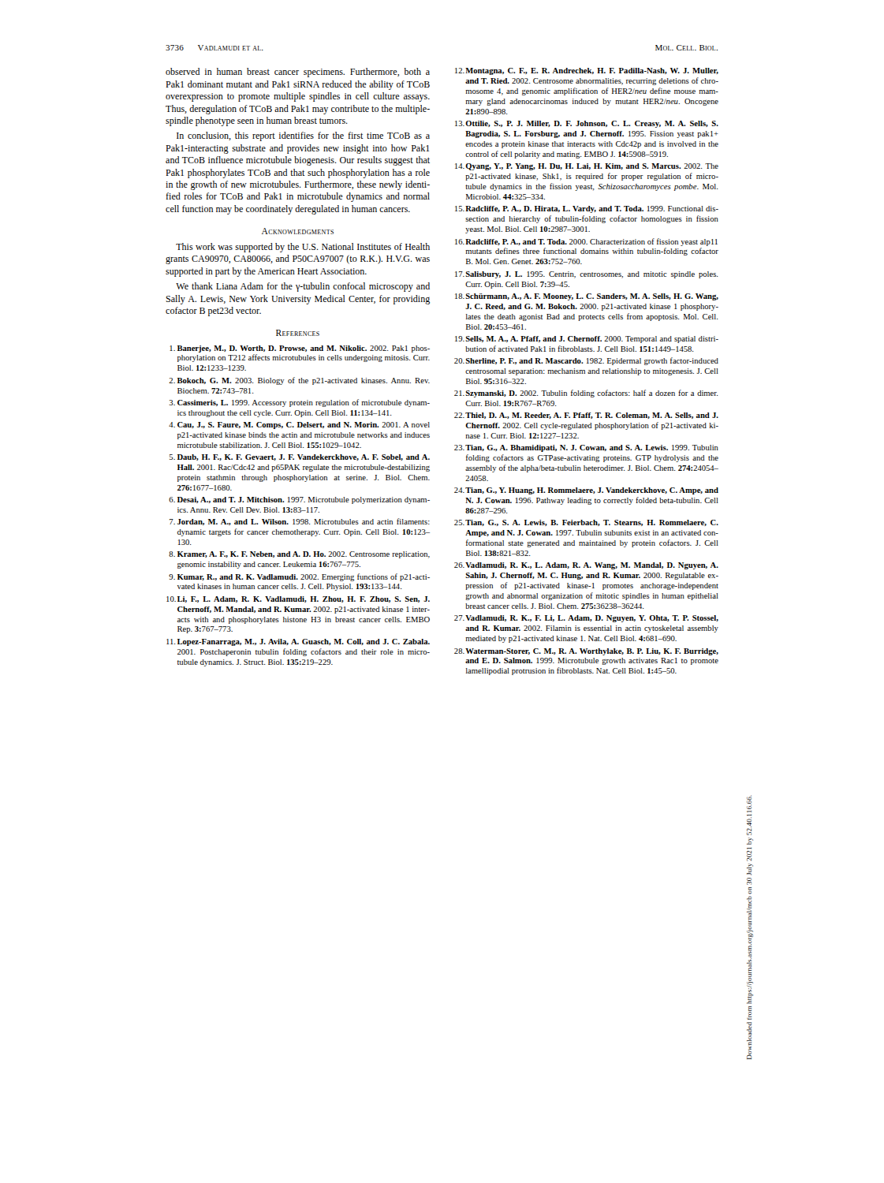3736 Vadlamudi et al.
Mol. Cell. Biol.
observed in human breast cancer specimens. Furthermore, both a Pak1 dominant mutant and Pak1 siRNA reduced the ability of TCoB overexpression to promote multiple spindles in cell culture assays. Thus, deregulation of TCoB and Pak1 may contribute to the multiple-spindle phenotype seen in human breast tumors.
In conclusion, this report identifies for the first time TCoB as a Pak1-interacting substrate and provides new insight into how Pak1 and TCoB influence microtubule biogenesis. Our results suggest that Pak1 phosphorylates TCoB and that such phosphorylation has a role in the growth of new microtubules. Furthermore, these newly identified roles for TCoB and Pak1 in microtubule dynamics and normal cell function may be coordinately deregulated in human cancers.
Acknowledgments
This work was supported by the U.S. National Institutes of Health grants CA90970, CA80066, and P50CA97007 (to R.K.). H.V.G. was supported in part by the American Heart Association.
We thank Liana Adam for the γ-tubulin confocal microscopy and Sally A. Lewis, New York University Medical Center, for providing cofactor B pet23d vector.
References
Banerjee, M., D. Worth, D. Prowse, and M. Nikolic. 2002. Pak1 phosphorylation on T212 affects microtubules in cells undergoing mitosis. Curr. Biol. 12: 1233–1239.
Bokoch, G. M. 2003. Biology of the p21-activated kinases. Annu. Rev. Biochem. 72: 743–781.
Cassimeris, L. 1999. Accessory protein regulation of microtubule dynamics throughout the cell cycle. Curr. Opin. Cell Biol. 11: 134–141.
Cau, J., S. Faure, M. Comps, C. Delsert, and N. Morin. 2001. A novel p21-activated kinase binds the actin and microtubule networks and induces microtubule stabilization. J. Cell Biol. 155: 1029–1042.
Daub, H. F., K. F. Gevaert, J. F. Vandekerckhove, A. F. Sobel, and A. Hall. 2001. Rac/Cdc42 and p65PAK regulate the microtubule-destabilizing protein stathmin through phosphorylation at serine. J. Biol. Chem. 276: 1677–1680.
Desai, A., and T. J. Mitchison. 1997. Microtubule polymerization dynamics. Annu. Rev. Cell Dev. Biol. 13: 83–117.
Jordan, M. A., and L. Wilson. 1998. Microtubules and actin filaments: dynamic targets for cancer chemotherapy. Curr. Opin. Cell Biol. 10: 123–130.
Kramer, A. F., K. F. Neben, and A. D. Ho. 2002. Centrosome replication, genomic instability and cancer. Leukemia 16: 767–775.
Kumar, R., and R. K. Vadlamudi. 2002. Emerging functions of p21-activated kinases in human cancer cells. J. Cell. Physiol. 193: 133–144.
Li, F., L. Adam, R. K. Vadlamudi, H. Zhou, H. F. Zhou, S. Sen, J. Chernoff, M. Mandal, and R. Kumar. 2002. p21-activated kinase 1 interacts with and phosphorylates histone H3 in breast cancer cells. EMBO Rep. 3: 767–773.
Lopez-Fanarraga, M., J. Avila, A. Guasch, M. Coll, and J. C. Zabala. 2001. Postchaperonin tubulin folding cofactors and their role in microtubule dynamics. J. Struct. Biol. 135: 219–229.
Montagna, C. F., E. R. Andrechek, H. F. Padilla-Nash, W. J. Muller, and T. Ried. 2002. Centrosome abnormalities, recurring deletions of chromosome 4, and genomic amplification of HER2/neu define mouse mammary gland adenocarcinomas induced by mutant HER2/neu. Oncogene 21: 890–898.
Ottilie, S., P. J. Miller, D. F. Johnson, C. L. Creasy, M. A. Sells, S. Bagrodia, S. L. Forsburg, and J. Chernoff. 1995. Fission yeast pak1+ encodes a protein kinase that interacts with Cdc42p and is involved in the control of cell polarity and mating. EMBO J. 14: 5908–5919.
Qyang, Y., P. Yang, H. Du, H. Lai, H. Kim, and S. Marcus. 2002. The p21-activated kinase, Shk1, is required for proper regulation of microtubule dynamics in the fission yeast, Schizosaccharomyces pombe. Mol. Microbiol. 44: 325–334.
Radcliffe, P. A., D. Hirata, L. Vardy, and T. Toda. 1999. Functional dissection and hierarchy of tubulin-folding cofactor homologues in fission yeast. Mol. Biol. Cell 10: 2987–3001.
Radcliffe, P. A., and T. Toda. 2000. Characterization of fission yeast alp11 mutants defines three functional domains within tubulin-folding cofactor B. Mol. Gen. Genet. 263: 752–760.
Salisbury, J. L. 1995. Centrin, centrosomes, and mitotic spindle poles. Curr. Opin. Cell Biol. 7: 39–45.
Schürmann, A., A. F. Mooney, L. C. Sanders, M. A. Sells, H. G. Wang, J. C. Reed, and G. M. Bokoch. 2000. p21-activated kinase 1 phosphorylates the death agonist Bad and protects cells from apoptosis. Mol. Cell. Biol. 20: 453–461.
Sells, M. A., A. Pfaff, and J. Chernoff. 2000. Temporal and spatial distribution of activated Pak1 in fibroblasts. J. Cell Biol. 151: 1449–1458.
Sherline, P. F., and R. Mascardo. 1982. Epidermal growth factor-induced centrosomal separation: mechanism and relationship to mitogenesis. J. Cell Biol. 95: 316–322.
Szymanski, D. 2002. Tubulin folding cofactors: half a dozen for a dimer. Curr. Biol. 19: R767–R769.
Thiel, D. A., M. Reeder, A. F. Pfaff, T. R. Coleman, M. A. Sells, and J. Chernoff. 2002. Cell cycle-regulated phosphorylation of p21-activated kinase 1. Curr. Biol. 12: 1227–1232.
Tian, G., A. Bhamidipati, N. J. Cowan, and S. A. Lewis. 1999. Tubulin folding cofactors as GTPase-activating proteins. GTP hydrolysis and the assembly of the alpha/beta-tubulin heterodimer. J. Biol. Chem. 274: 24054–24058.
Tian, G., Y. Huang, H. Rommelaere, J. Vandekerckhove, C. Ampe, and N. J. Cowan. 1996. Pathway leading to correctly folded beta-tubulin. Cell 86: 287–296.
Tian, G., S. A. Lewis, B. Feierbach, T. Stearns, H. Rommelaere, C. Ampe, and N. J. Cowan. 1997. Tubulin subunits exist in an activated conformational state generated and maintained by protein cofactors. J. Cell Biol. 138: 821–832.
Vadlamudi, R. K., L. Adam, R. A. Wang, M. Mandal, D. Nguyen, A. Sahin, J. Chernoff, M. C. Hung, and R. Kumar. 2000. Regulatable expression of p21-activated kinase-1 promotes anchorage-independent growth and abnormal organization of mitotic spindles in human epithelial breast cancer cells. J. Biol. Chem. 275: 36238–36244.
Vadlamudi, R. K., F. Li, L. Adam, D. Nguyen, Y. Ohta, T. P. Stossel, and R. Kumar. 2002. Filamin is essential in actin cytoskeletal assembly mediated by p21-activated kinase 1. Nat. Cell Biol. 4: 681–690.
Waterman-Storer, C. M., R. A. Worthylake, B. P. Liu, K. F. Burridge, and E. D. Salmon. 1999. Microtubule growth activates Rac1 to promote lamellipodial protrusion in fibroblasts. Nat. Cell Biol. 1: 45–50.
Downloaded from https://journals.asm.org/journal/mcb on 30 July 2021 by 52.40.116.66.